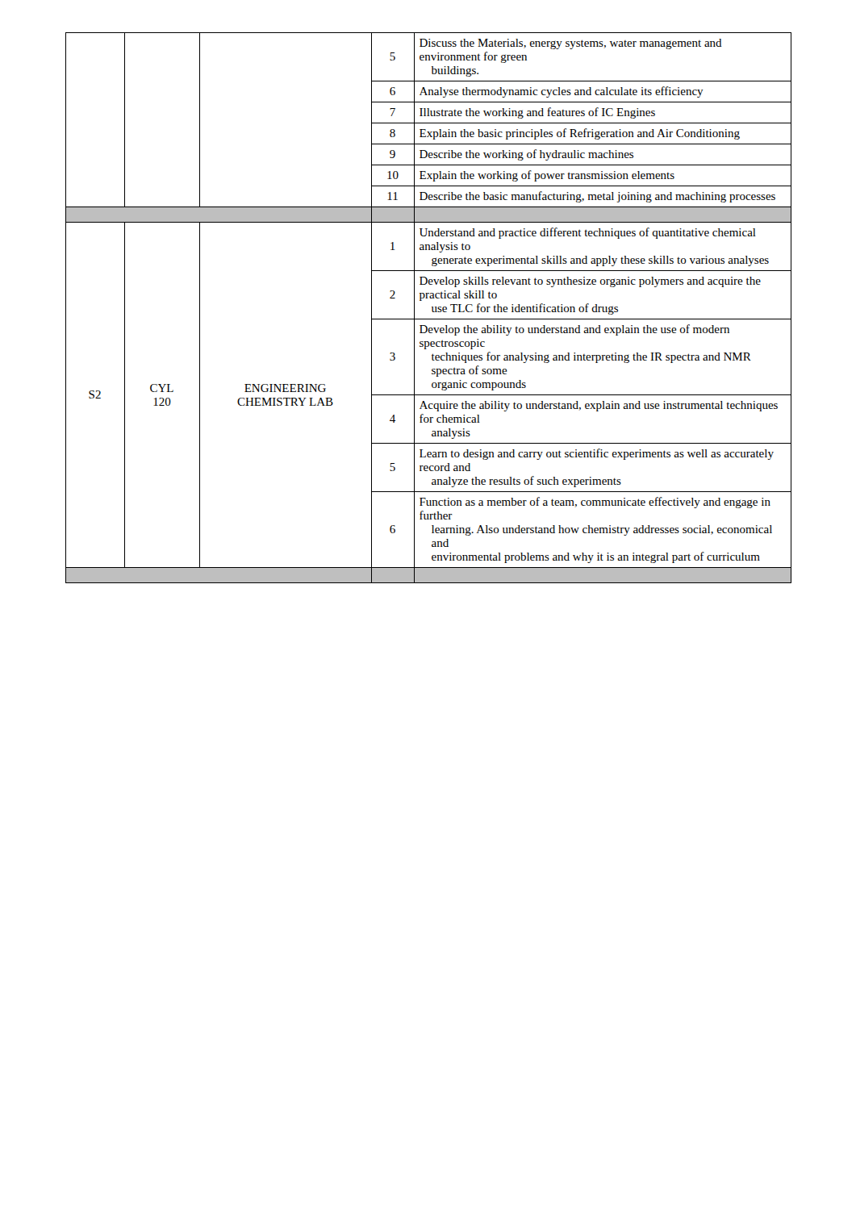| | | | 5 | Discuss the Materials, energy systems, water management and environment for green buildings. |
| 6 | Analyse thermodynamic cycles and calculate its efficiency |
| 7 | Illustrate the working and features of IC Engines |
| 8 | Explain the basic principles of Refrigeration and Air Conditioning |
| 9 | Describe the working of hydraulic machines |
| 10 | Explain the working of power transmission elements |
| 11 | Describe the basic manufacturing, metal joining and machining processes |
| S2 | CYL 120 | ENGINEERING CHEMISTRY LAB | 1 | Understand and practice different techniques of quantitative chemical analysis to generate experimental skills and apply these skills to various analyses |
| 2 | Develop skills relevant to synthesize organic polymers and acquire the practical skill to use TLC for the identification of drugs |
| 3 | Develop the ability to understand and explain the use of modern spectroscopic techniques for analysing and interpreting the IR spectra and NMR spectra of some organic compounds |
| 4 | Acquire the ability to understand, explain and use instrumental techniques for chemical analysis |
| 5 | Learn to design and carry out scientific experiments as well as accurately record and analyze the results of such experiments |
| 6 | Function as a member of a team, communicate effectively and engage in further learning. Also understand how chemistry addresses social, economical and environmental problems and why it is an integral part of curriculum |